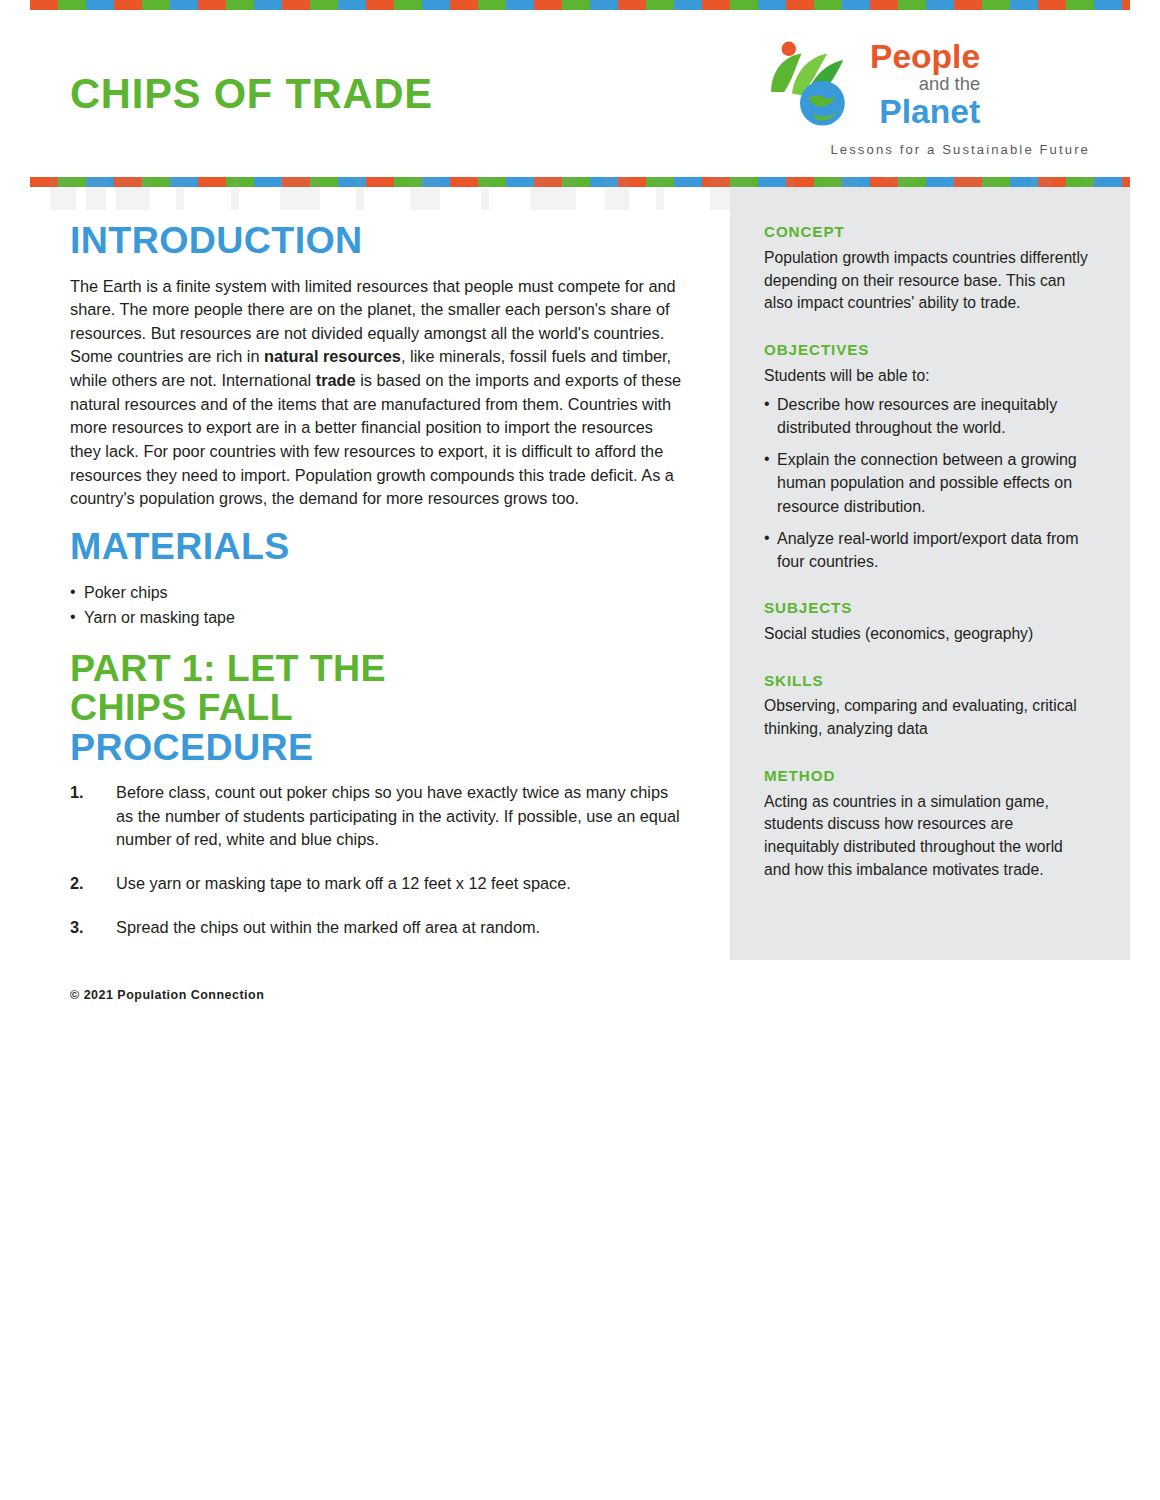Chips of Trade
People and the Planet
Lessons for a Sustainable Future
Introduction
The Earth is a finite system with limited resources that people must compete for and share. The more people there are on the planet, the smaller each person's share of resources. But resources are not divided equally amongst all the world's countries. Some countries are rich in natural resources, like minerals, fossil fuels and timber, while others are not. International trade is based on the imports and exports of these natural resources and of the items that are manufactured from them. Countries with more resources to export are in a better financial position to import the resources they lack. For poor countries with few resources to export, it is difficult to afford the resources they need to import. Population growth compounds this trade deficit. As a country's population grows, the demand for more resources grows too.
Materials
Poker chips
Yarn or masking tape
Part 1: Let the Chips Fall Procedure
Before class, count out poker chips so you have exactly twice as many chips as the number of students participating in the activity. If possible, use an equal number of red, white and blue chips.
Use yarn or masking tape to mark off a 12 feet x 12 feet space.
Spread the chips out within the marked off area at random.
Concept
Population growth impacts countries differently depending on their resource base. This can also impact countries' ability to trade.
Objectives
Students will be able to:
Describe how resources are inequitably distributed throughout the world.
Explain the connection between a growing human population and possible effects on resource distribution.
Analyze real-world import/export data from four countries.
Subjects
Social studies (economics, geography)
Skills
Observing, comparing and evaluating, critical thinking, analyzing data
Method
Acting as countries in a simulation game, students discuss how resources are inequitably distributed throughout the world and how this imbalance motivates trade.
© 2021 Population Connection